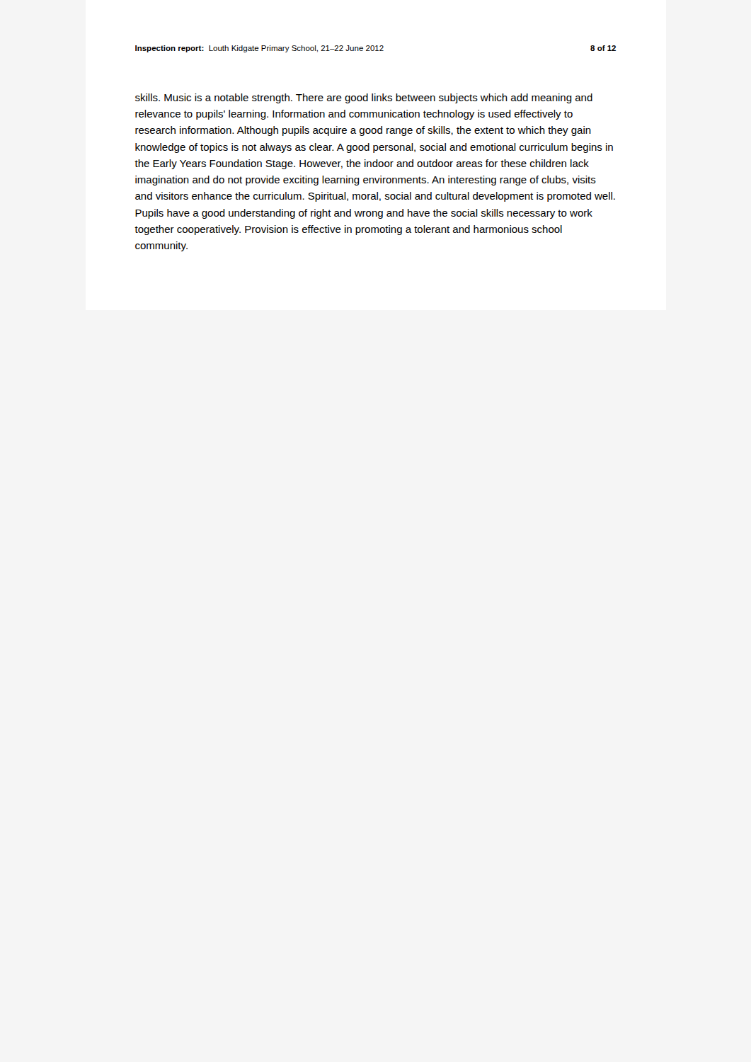Inspection report: Louth Kidgate Primary School, 21–22 June 2012
8 of 12
skills. Music is a notable strength. There are good links between subjects which add meaning and relevance to pupils' learning. Information and communication technology is used effectively to research information. Although pupils acquire a good range of skills, the extent to which they gain knowledge of topics is not always as clear. A good personal, social and emotional curriculum begins in the Early Years Foundation Stage. However, the indoor and outdoor areas for these children lack imagination and do not provide exciting learning environments. An interesting range of clubs, visits and visitors enhance the curriculum. Spiritual, moral, social and cultural development is promoted well. Pupils have a good understanding of right and wrong and have the social skills necessary to work together cooperatively. Provision is effective in promoting a tolerant and harmonious school community.